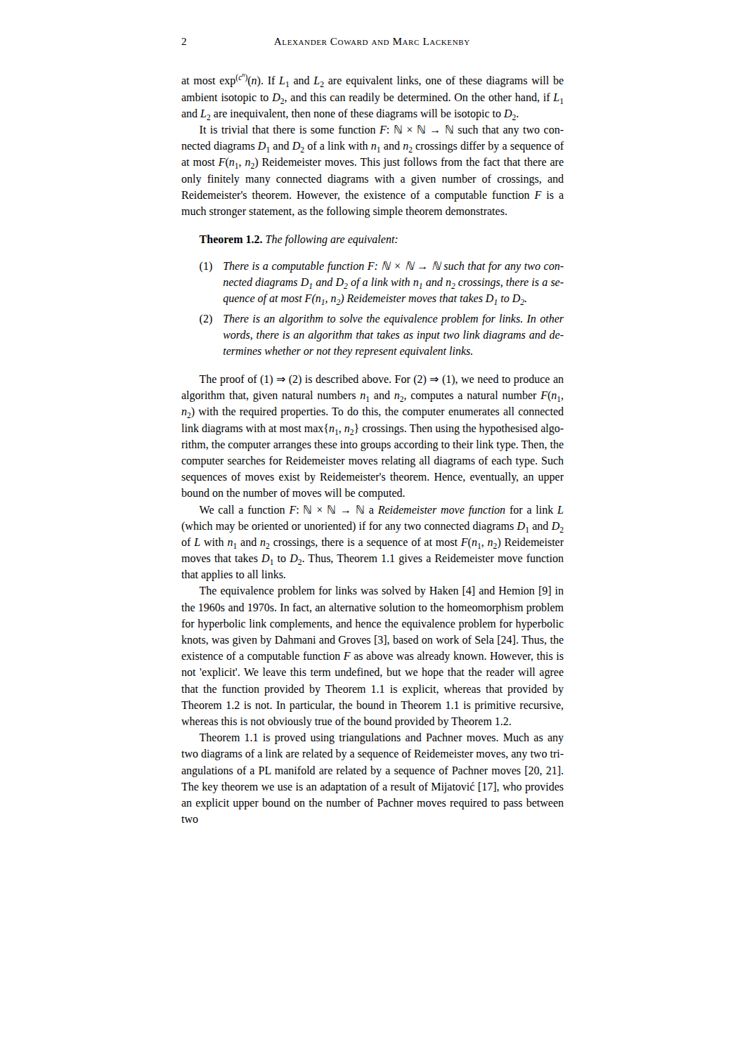2 Alexander Coward and Marc Lackenby
at most exp(cn)(n). If L1 and L2 are equivalent links, one of these diagrams will be ambient isotopic to D2, and this can readily be determined. On the other hand, if L1 and L2 are inequivalent, then none of these diagrams will be isotopic to D2.
It is trivial that there is some function F: ℕ × ℕ → ℕ such that any two connected diagrams D1 and D2 of a link with n1 and n2 crossings differ by a sequence of at most F(n1, n2) Reidemeister moves. This just follows from the fact that there are only finitely many connected diagrams with a given number of crossings, and Reidemeister's theorem. However, the existence of a computable function F is a much stronger statement, as the following simple theorem demonstrates.
Theorem 1.2. The following are equivalent:
(1) There is a computable function F: ℕ × ℕ → ℕ such that for any two connected diagrams D1 and D2 of a link with n1 and n2 crossings, there is a sequence of at most F(n1, n2) Reidemeister moves that takes D1 to D2.
(2) There is an algorithm to solve the equivalence problem for links. In other words, there is an algorithm that takes as input two link diagrams and determines whether or not they represent equivalent links.
The proof of (1) ⇒ (2) is described above. For (2) ⇒ (1), we need to produce an algorithm that, given natural numbers n1 and n2, computes a natural number F(n1, n2) with the required properties. To do this, the computer enumerates all connected link diagrams with at most max{n1, n2} crossings. Then using the hypothesised algorithm, the computer arranges these into groups according to their link type. Then, the computer searches for Reidemeister moves relating all diagrams of each type. Such sequences of moves exist by Reidemeister's theorem. Hence, eventually, an upper bound on the number of moves will be computed.
We call a function F: ℕ × ℕ → ℕ a Reidemeister move function for a link L (which may be oriented or unoriented) if for any two connected diagrams D1 and D2 of L with n1 and n2 crossings, there is a sequence of at most F(n1, n2) Reidemeister moves that takes D1 to D2. Thus, Theorem 1.1 gives a Reidemeister move function that applies to all links.
The equivalence problem for links was solved by Haken [4] and Hemion [9] in the 1960s and 1970s. In fact, an alternative solution to the homeomorphism problem for hyperbolic link complements, and hence the equivalence problem for hyperbolic knots, was given by Dahmani and Groves [3], based on work of Sela [24]. Thus, the existence of a computable function F as above was already known. However, this is not 'explicit'. We leave this term undefined, but we hope that the reader will agree that the function provided by Theorem 1.1 is explicit, whereas that provided by Theorem 1.2 is not. In particular, the bound in Theorem 1.1 is primitive recursive, whereas this is not obviously true of the bound provided by Theorem 1.2.
Theorem 1.1 is proved using triangulations and Pachner moves. Much as any two diagrams of a link are related by a sequence of Reidemeister moves, any two triangulations of a PL manifold are related by a sequence of Pachner moves [20, 21]. The key theorem we use is an adaptation of a result of Mijatović [17], who provides an explicit upper bound on the number of Pachner moves required to pass between two